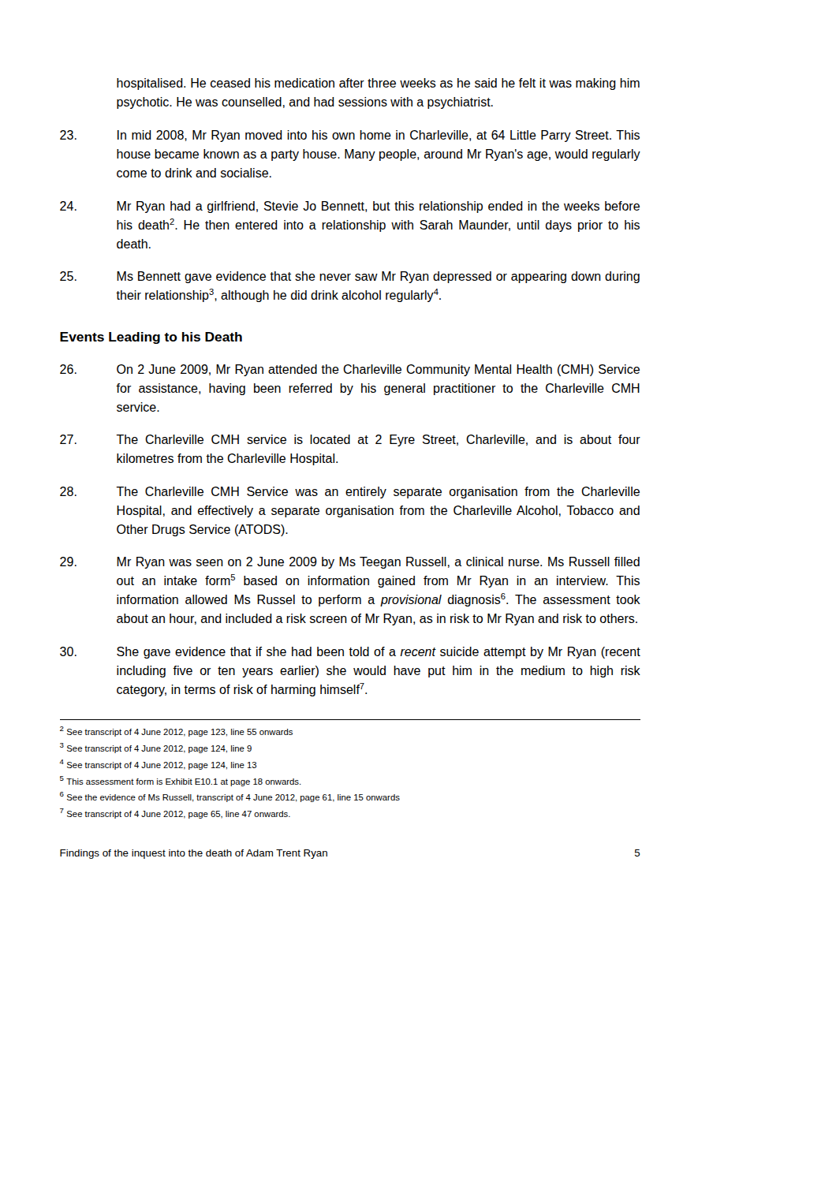hospitalised. He ceased his medication after three weeks as he said he felt it was making him psychotic. He was counselled, and had sessions with a psychiatrist.
23. In mid 2008, Mr Ryan moved into his own home in Charleville, at 64 Little Parry Street. This house became known as a party house. Many people, around Mr Ryan's age, would regularly come to drink and socialise.
24. Mr Ryan had a girlfriend, Stevie Jo Bennett, but this relationship ended in the weeks before his death2. He then entered into a relationship with Sarah Maunder, until days prior to his death.
25. Ms Bennett gave evidence that she never saw Mr Ryan depressed or appearing down during their relationship3, although he did drink alcohol regularly4.
Events Leading to his Death
26. On 2 June 2009, Mr Ryan attended the Charleville Community Mental Health (CMH) Service for assistance, having been referred by his general practitioner to the Charleville CMH service.
27. The Charleville CMH service is located at 2 Eyre Street, Charleville, and is about four kilometres from the Charleville Hospital.
28. The Charleville CMH Service was an entirely separate organisation from the Charleville Hospital, and effectively a separate organisation from the Charleville Alcohol, Tobacco and Other Drugs Service (ATODS).
29. Mr Ryan was seen on 2 June 2009 by Ms Teegan Russell, a clinical nurse. Ms Russell filled out an intake form5 based on information gained from Mr Ryan in an interview. This information allowed Ms Russel to perform a provisional diagnosis6. The assessment took about an hour, and included a risk screen of Mr Ryan, as in risk to Mr Ryan and risk to others.
30. She gave evidence that if she had been told of a recent suicide attempt by Mr Ryan (recent including five or ten years earlier) she would have put him in the medium to high risk category, in terms of risk of harming himself7.
2 See transcript of 4 June 2012, page 123, line 55 onwards
3 See transcript of 4 June 2012, page 124, line 9
4 See transcript of 4 June 2012, page 124, line 13
5 This assessment form is Exhibit E10.1 at page 18 onwards.
6 See the evidence of Ms Russell, transcript of 4 June 2012, page 61, line 15 onwards
7 See transcript of 4 June 2012, page 65, line 47 onwards.
Findings of the inquest into the death of Adam Trent Ryan 5